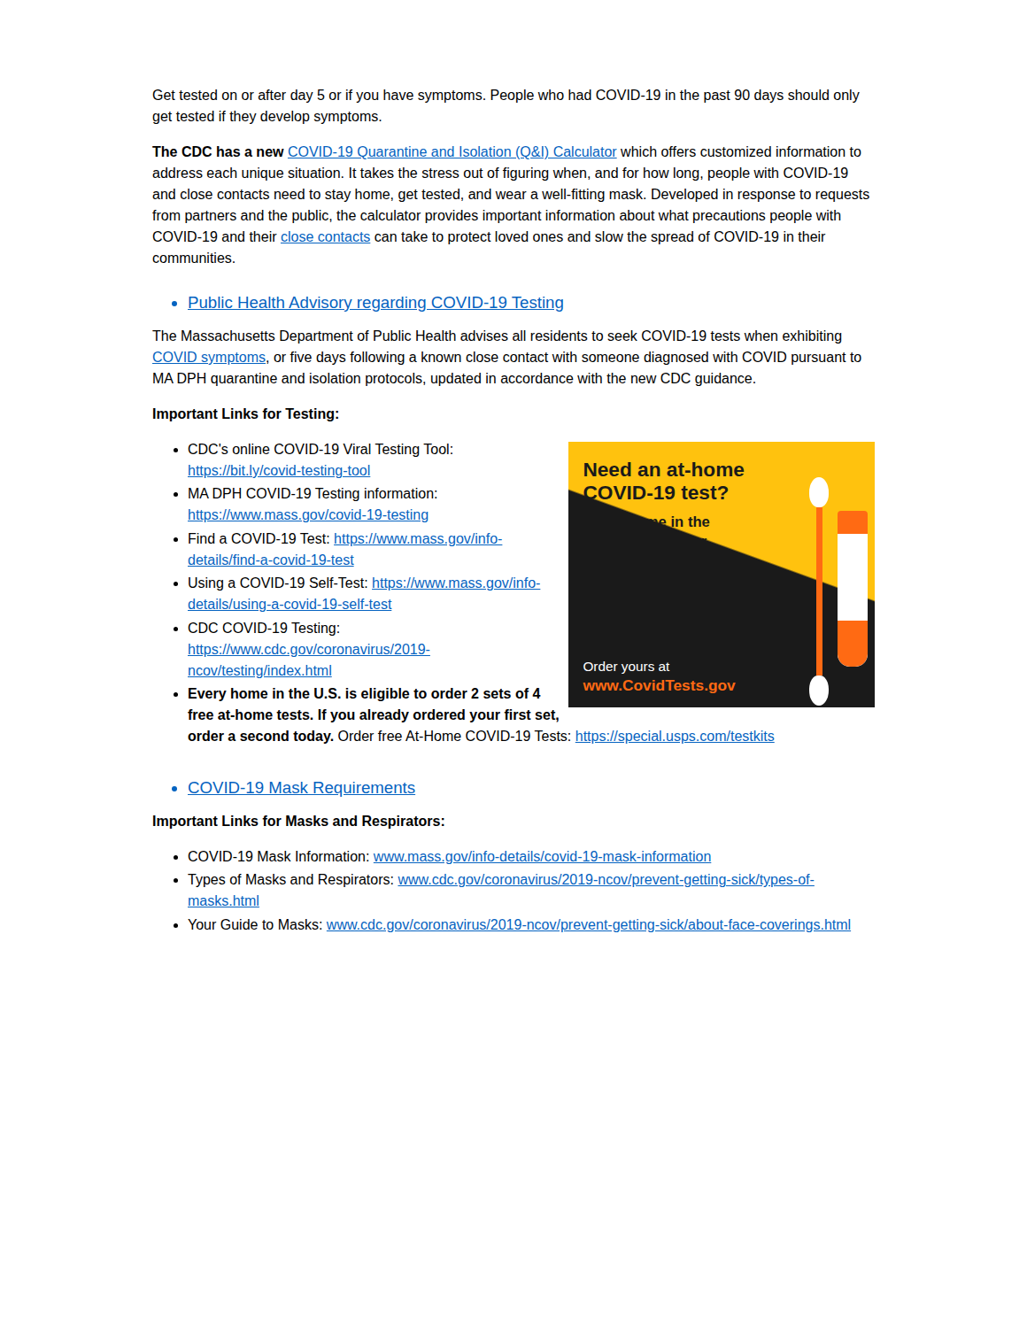Get tested on or after day 5 or if you have symptoms. People who had COVID-19 in the past 90 days should only get tested if they develop symptoms.
The CDC has a new COVID-19 Quarantine and Isolation (Q&I) Calculator which offers customized information to address each unique situation. It takes the stress out of figuring when, and for how long, people with COVID-19 and close contacts need to stay home, get tested, and wear a well-fitting mask. Developed in response to requests from partners and the public, the calculator provides important information about what precautions people with COVID-19 and their close contacts can take to protect loved ones and slow the spread of COVID-19 in their communities.
Public Health Advisory regarding COVID-19 Testing
The Massachusetts Department of Public Health advises all residents to seek COVID-19 tests when exhibiting COVID symptoms, or five days following a known close contact with someone diagnosed with COVID pursuant to MA DPH quarantine and isolation protocols, updated in accordance with the new CDC guidance.
Important Links for Testing:
Need an at-home
COVID-19 test?
Every home in the
U.S. is eligible for
4 additional
at-home tests.
Order yours at
www.CovidTests.gov
CDC's online COVID-19 Viral Testing Tool: https://bit.ly/covid-testing-tool
MA DPH COVID-19 Testing information: https://www.mass.gov/covid-19-testing
Find a COVID-19 Test: https://www.mass.gov/info-details/find-a-covid-19-test
Using a COVID-19 Self-Test: https://www.mass.gov/info-details/using-a-covid-19-self-test
CDC COVID-19 Testing: https://www.cdc.gov/coronavirus/2019-ncov/testing/index.html
Every home in the U.S. is eligible to order 2 sets of 4 free at-home tests. If you already ordered your first set, order a second today. Order free At-Home COVID-19 Tests: https://special.usps.com/testkits
COVID-19 Mask Requirements
Important Links for Masks and Respirators:
COVID-19 Mask Information: www.mass.gov/info-details/covid-19-mask-information
Types of Masks and Respirators: www.cdc.gov/coronavirus/2019-ncov/prevent-getting-sick/types-of-masks.html
Your Guide to Masks: www.cdc.gov/coronavirus/2019-ncov/prevent-getting-sick/about-face-coverings.html